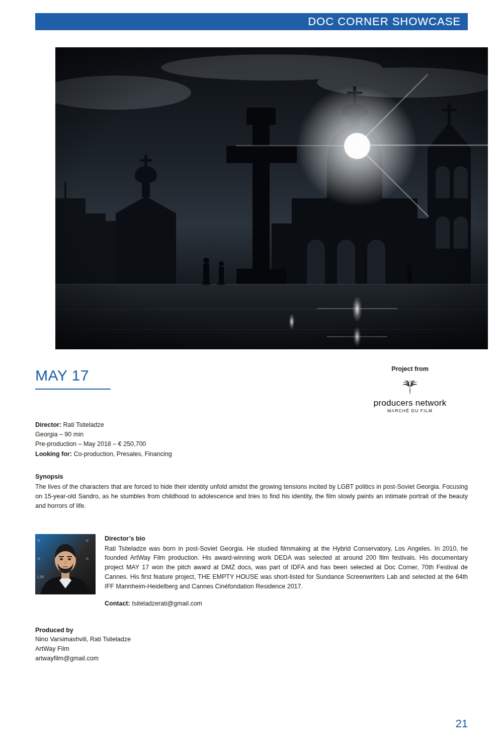DOC CORNER SHOWCASE
MAY 17
Project from
producers network
MARCHÉ DU FILM
Director: Rati Tsiteladze
Georgia – 90 min
Pre-production – May 2018 – € 250,700
Looking for: Co-production, Presales, Financing
Synopsis
The lives of the characters that are forced to hide their identity unfold amidst the growing tensions incited by LGBT politics in post-Soviet Georgia. Focusing on 15-year-old Sandro, as he stumbles from childhood to adolescence and tries to find his identity, the film slowly paints an intimate portrait of the beauty and horrors of life.
V A LM V A
Director’s bio
Rati Tsiteladze was born in post-Soviet Georgia. He studied filmmaking at the Hybrid Conservatory, Los Angeles. In 2010, he founded ArtWay Film production. His award-winning work DEDA was selected at around 200 film festivals. His documentary project MAY 17 won the pitch award at DMZ docs, was part of IDFA and has been selected at Doc Corner, 70th Festival de Cannes. His first feature project, THE EMPTY HOUSE was short-listed for Sundance Screenwriters Lab and selected at the 64th IFF Mannheim-Heidelberg and Cannes Cinéfondation Residence 2017.
Contact: tsiteladzerati@gmail.com
Produced by
Nino Varsimashvili, Rati Tsiteladze
ArtWay Film
artwayfilm@gmail.com
21